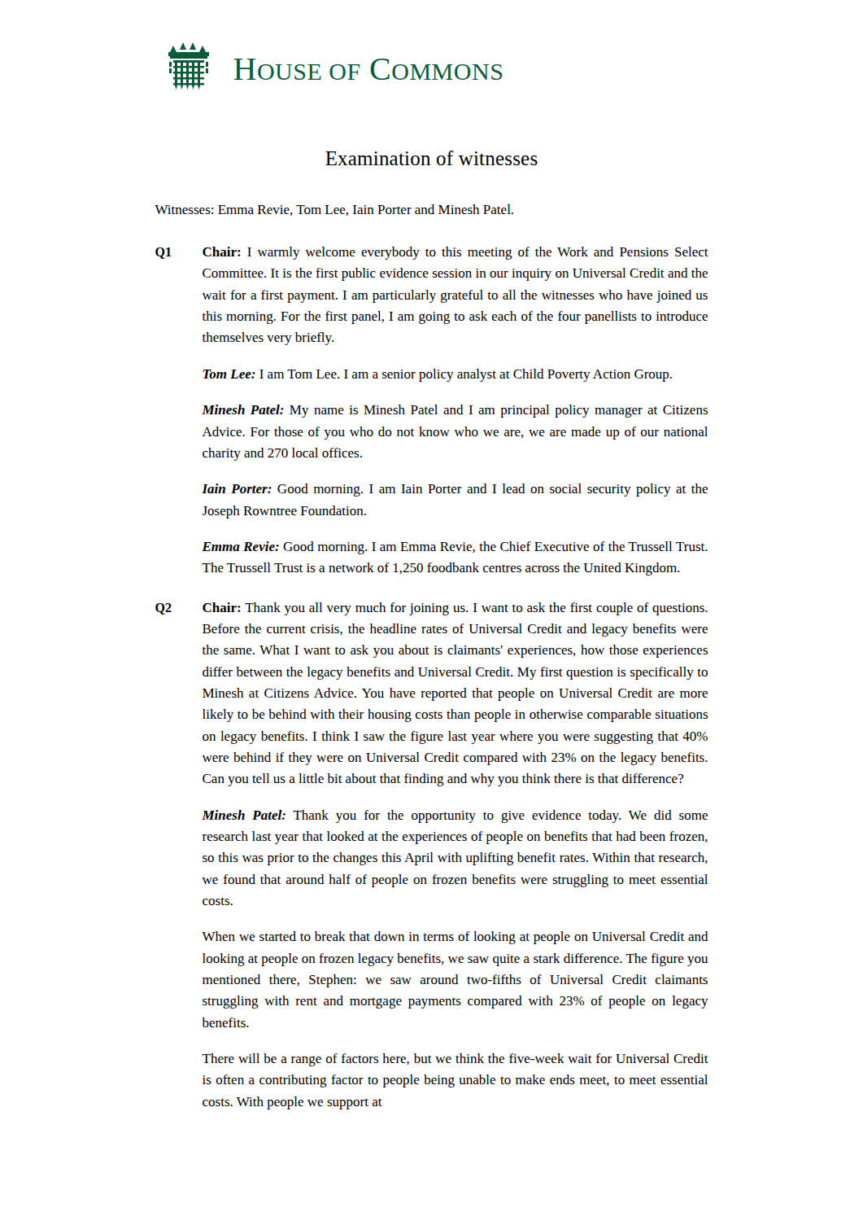HOUSE OF COMMONS
Examination of witnesses
Witnesses: Emma Revie, Tom Lee, Iain Porter and Minesh Patel.
Q1
Chair: I warmly welcome everybody to this meeting of the Work and Pensions Select Committee. It is the first public evidence session in our inquiry on Universal Credit and the wait for a first payment. I am particularly grateful to all the witnesses who have joined us this morning. For the first panel, I am going to ask each of the four panellists to introduce themselves very briefly.
Tom Lee: I am Tom Lee. I am a senior policy analyst at Child Poverty Action Group.
Minesh Patel: My name is Minesh Patel and I am principal policy manager at Citizens Advice. For those of you who do not know who we are, we are made up of our national charity and 270 local offices.
Iain Porter: Good morning. I am Iain Porter and I lead on social security policy at the Joseph Rowntree Foundation.
Emma Revie: Good morning. I am Emma Revie, the Chief Executive of the Trussell Trust. The Trussell Trust is a network of 1,250 foodbank centres across the United Kingdom.
Q2
Chair: Thank you all very much for joining us. I want to ask the first couple of questions. Before the current crisis, the headline rates of Universal Credit and legacy benefits were the same. What I want to ask you about is claimants' experiences, how those experiences differ between the legacy benefits and Universal Credit. My first question is specifically to Minesh at Citizens Advice. You have reported that people on Universal Credit are more likely to be behind with their housing costs than people in otherwise comparable situations on legacy benefits. I think I saw the figure last year where you were suggesting that 40% were behind if they were on Universal Credit compared with 23% on the legacy benefits. Can you tell us a little bit about that finding and why you think there is that difference?
Minesh Patel: Thank you for the opportunity to give evidence today. We did some research last year that looked at the experiences of people on benefits that had been frozen, so this was prior to the changes this April with uplifting benefit rates. Within that research, we found that around half of people on frozen benefits were struggling to meet essential costs.
When we started to break that down in terms of looking at people on Universal Credit and looking at people on frozen legacy benefits, we saw quite a stark difference. The figure you mentioned there, Stephen: we saw around two-fifths of Universal Credit claimants struggling with rent and mortgage payments compared with 23% of people on legacy benefits.
There will be a range of factors here, but we think the five-week wait for Universal Credit is often a contributing factor to people being unable to make ends meet, to meet essential costs. With people we support at